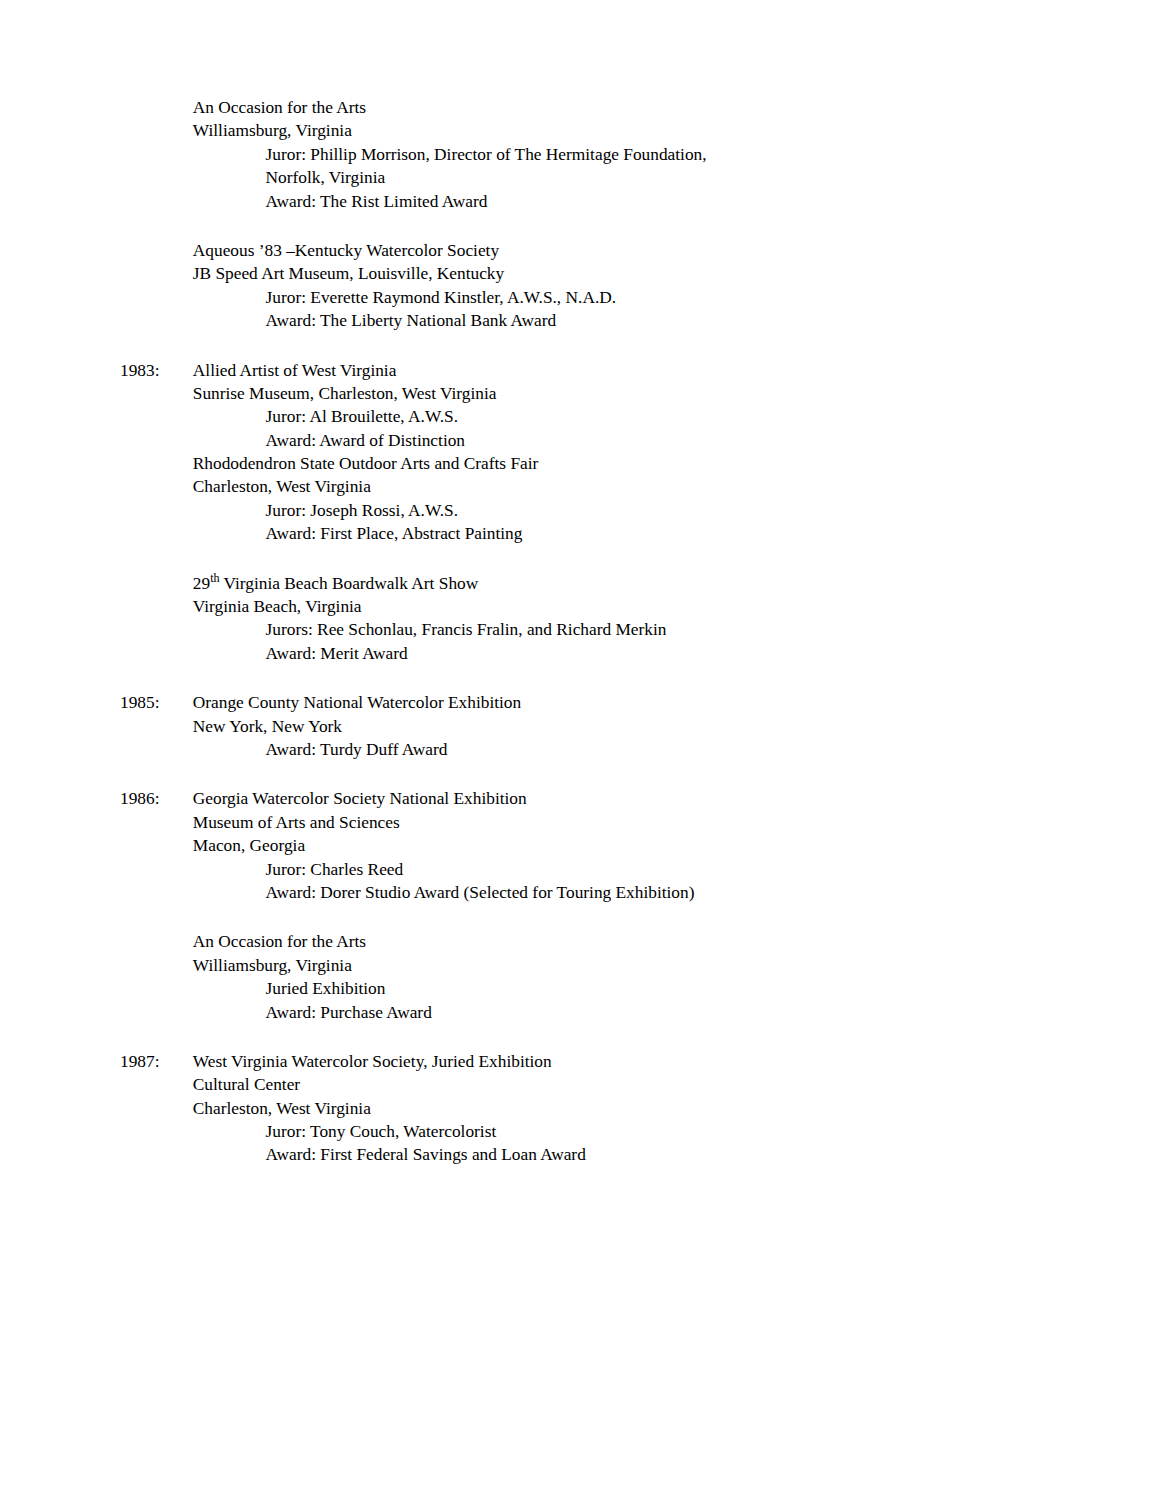An Occasion for the Arts
Williamsburg, Virginia
Juror: Phillip Morrison, Director of The Hermitage Foundation,
Norfolk, Virginia
Award: The Rist Limited Award
Aqueous ’83 –Kentucky Watercolor Society
JB Speed Art Museum, Louisville, Kentucky
Juror: Everette Raymond Kinstler, A.W.S., N.A.D.
Award: The Liberty National Bank Award
1983:
Allied Artist of West Virginia
Sunrise Museum, Charleston, West Virginia
Juror: Al Brouilette, A.W.S.
Award: Award of Distinction
Rhododendron State Outdoor Arts and Crafts Fair
Charleston, West Virginia
Juror: Joseph Rossi, A.W.S.
Award: First Place, Abstract Painting
29th Virginia Beach Boardwalk Art Show
Virginia Beach, Virginia
Jurors: Ree Schonlau, Francis Fralin, and Richard Merkin
Award: Merit Award
1985:
Orange County National Watercolor Exhibition
New York, New York
Award: Turdy Duff Award
1986:
Georgia Watercolor Society National Exhibition
Museum of Arts and Sciences
Macon, Georgia
Juror: Charles Reed
Award: Dorer Studio Award (Selected for Touring Exhibition)
An Occasion for the Arts
Williamsburg, Virginia
Juried Exhibition
Award: Purchase Award
1987:
West Virginia Watercolor Society, Juried Exhibition
Cultural Center
Charleston, West Virginia
Juror: Tony Couch, Watercolorist
Award: First Federal Savings and Loan Award